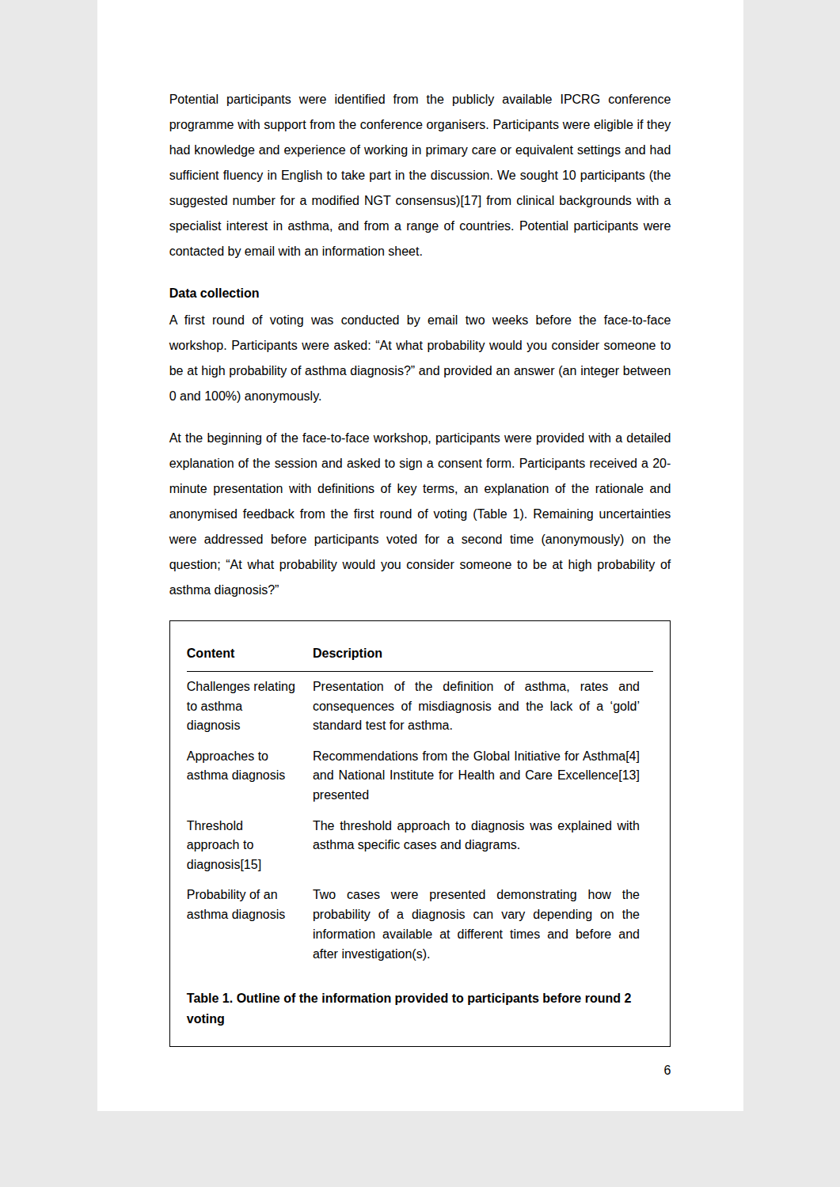Potential participants were identified from the publicly available IPCRG conference programme with support from the conference organisers. Participants were eligible if they had knowledge and experience of working in primary care or equivalent settings and had sufficient fluency in English to take part in the discussion. We sought 10 participants (the suggested number for a modified NGT consensus)[17] from clinical backgrounds with a specialist interest in asthma, and from a range of countries. Potential participants were contacted by email with an information sheet.
Data collection
A first round of voting was conducted by email two weeks before the face-to-face workshop. Participants were asked: “At what probability would you consider someone to be at high probability of asthma diagnosis?” and provided an answer (an integer between 0 and 100%) anonymously.
At the beginning of the face-to-face workshop, participants were provided with a detailed explanation of the session and asked to sign a consent form. Participants received a 20-minute presentation with definitions of key terms, an explanation of the rationale and anonymised feedback from the first round of voting (Table 1). Remaining uncertainties were addressed before participants voted for a second time (anonymously) on the question; “At what probability would you consider someone to be at high probability of asthma diagnosis?”
| Content | Description |
| --- | --- |
| Challenges relating to asthma diagnosis | Presentation of the definition of asthma, rates and consequences of misdiagnosis and the lack of a ‘gold’ standard test for asthma. |
| Approaches to asthma diagnosis | Recommendations from the Global Initiative for Asthma[4] and National Institute for Health and Care Excellence[13] presented |
| Threshold approach to diagnosis[15] | The threshold approach to diagnosis was explained with asthma specific cases and diagrams. |
| Probability of an asthma diagnosis | Two cases were presented demonstrating how the probability of a diagnosis can vary depending on the information available at different times and before and after investigation(s). |
Table 1. Outline of the information provided to participants before round 2 voting
6